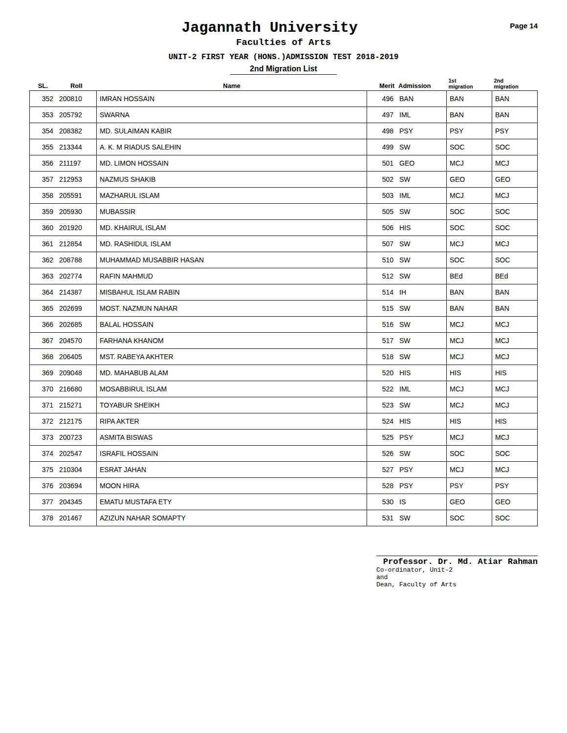Page 14
Jagannath University
Faculties of Arts
UNIT-2 FIRST YEAR (HONS.)ADMISSION TEST 2018-2019
2nd Migration List
| SL. | Roll | Name | Merit | Admission | 1st migration | 2nd migration |
| --- | --- | --- | --- | --- | --- | --- |
| 352 | 200810 | IMRAN HOSSAIN | 496 | BAN | BAN | BAN |
| 353 | 205792 | SWARNA | 497 | IML | BAN | BAN |
| 354 | 208382 | MD. SULAIMAN KABIR | 498 | PSY | PSY | PSY |
| 355 | 213344 | A. K. M RIADUS SALEHIN | 499 | SW | SOC | SOC |
| 356 | 211197 | MD. LIMON HOSSAIN | 501 | GEO | MCJ | MCJ |
| 357 | 212953 | NAZMUS SHAKIB | 502 | SW | GEO | GEO |
| 358 | 205591 | MAZHARUL ISLAM | 503 | IML | MCJ | MCJ |
| 359 | 205930 | MUBASSIR | 505 | SW | SOC | SOC |
| 360 | 201920 | MD. KHAIRUL ISLAM | 506 | HIS | SOC | SOC |
| 361 | 212854 | MD. RASHIDUL ISLAM | 507 | SW | MCJ | MCJ |
| 362 | 208788 | MUHAMMAD MUSABBIR HASAN | 510 | SW | SOC | SOC |
| 363 | 202774 | RAFIN MAHMUD | 512 | SW | BEd | BEd |
| 364 | 214387 | MISBAHUL ISLAM RABIN | 514 | IH | BAN | BAN |
| 365 | 202699 | MOST. NAZMUN NAHAR | 515 | SW | BAN | BAN |
| 366 | 202685 | BALAL HOSSAIN | 516 | SW | MCJ | MCJ |
| 367 | 204570 | FARHANA KHANOM | 517 | SW | MCJ | MCJ |
| 368 | 206405 | MST. RABEYA AKHTER | 518 | SW | MCJ | MCJ |
| 369 | 209048 | MD. MAHABUB ALAM | 520 | HIS | HIS | HIS |
| 370 | 216680 | MOSABBIRUL ISLAM | 522 | IML | MCJ | MCJ |
| 371 | 215271 | TOYABUR SHEIKH | 523 | SW | MCJ | MCJ |
| 372 | 212175 | RIPA AKTER | 524 | HIS | HIS | HIS |
| 373 | 200723 | ASMITA BISWAS | 525 | PSY | MCJ | MCJ |
| 374 | 202547 | ISRAFIL HOSSAIN | 526 | SW | SOC | SOC |
| 375 | 210304 | ESRAT JAHAN | 527 | PSY | MCJ | MCJ |
| 376 | 203694 | MOON HIRA | 528 | PSY | PSY | PSY |
| 377 | 204345 | EMATU MUSTAFA ETY | 530 | IS | GEO | GEO |
| 378 | 201467 | AZIZUN NAHAR SOMAPTY | 531 | SW | SOC | SOC |
Professor. Dr. Md. Atiar Rahman
Co-ordinator, Unit-2
and
Dean, Faculty of Arts